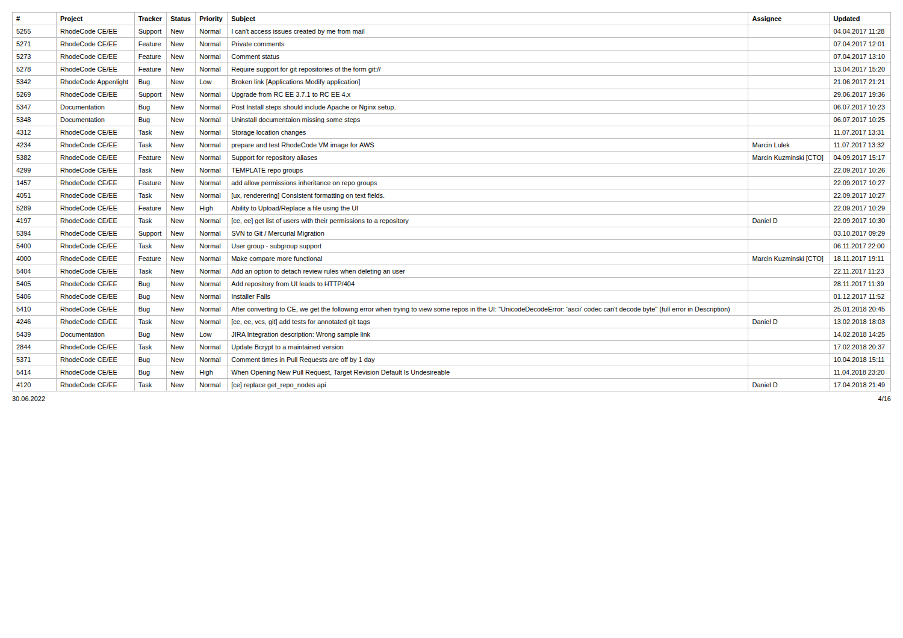| # | Project | Tracker | Status | Priority | Subject | Assignee | Updated |
| --- | --- | --- | --- | --- | --- | --- | --- |
| 5255 | RhodeCode CE/EE | Support | New | Normal | I can't access issues created by me from mail | | 04.04.2017 11:28 |
| 5271 | RhodeCode CE/EE | Feature | New | Normal | Private comments | | 07.04.2017 12:01 |
| 5273 | RhodeCode CE/EE | Feature | New | Normal | Comment status | | 07.04.2017 13:10 |
| 5278 | RhodeCode CE/EE | Feature | New | Normal | Require support for git repositories of the form git:// | | 13.04.2017 15:20 |
| 5342 | RhodeCode Appenlight | Bug | New | Low | Broken link [Applications Modify application] | | 21.06.2017 21:21 |
| 5269 | RhodeCode CE/EE | Support | New | Normal | Upgrade from RC EE 3.7.1 to RC EE 4.x | | 29.06.2017 19:36 |
| 5347 | Documentation | Bug | New | Normal | Post Install steps should include Apache or Nginx setup. | | 06.07.2017 10:23 |
| 5348 | Documentation | Bug | New | Normal | Uninstall documentaion missing some steps | | 06.07.2017 10:25 |
| 4312 | RhodeCode CE/EE | Task | New | Normal | Storage location changes | | 11.07.2017 13:31 |
| 4234 | RhodeCode CE/EE | Task | New | Normal | prepare and test RhodeCode VM image for AWS | Marcin Lulek | 11.07.2017 13:32 |
| 5382 | RhodeCode CE/EE | Feature | New | Normal | Support for repository aliases | Marcin Kuzminski [CTO] | 04.09.2017 15:17 |
| 4299 | RhodeCode CE/EE | Task | New | Normal | TEMPLATE repo groups | | 22.09.2017 10:26 |
| 1457 | RhodeCode CE/EE | Feature | New | Normal | add allow permissions inheritance on repo groups | | 22.09.2017 10:27 |
| 4051 | RhodeCode CE/EE | Task | New | Normal | [ux, renderering] Consistent formatting on text fields. | | 22.09.2017 10:27 |
| 5289 | RhodeCode CE/EE | Feature | New | High | Ability to Upload/Replace a file using the UI | | 22.09.2017 10:29 |
| 4197 | RhodeCode CE/EE | Task | New | Normal | [ce, ee] get list of users with their permissions to a repository | Daniel D | 22.09.2017 10:30 |
| 5394 | RhodeCode CE/EE | Support | New | Normal | SVN to Git / Mercurial Migration | | 03.10.2017 09:29 |
| 5400 | RhodeCode CE/EE | Task | New | Normal | User group - subgroup support | | 06.11.2017 22:00 |
| 4000 | RhodeCode CE/EE | Feature | New | Normal | Make compare more functional | Marcin Kuzminski [CTO] | 18.11.2017 19:11 |
| 5404 | RhodeCode CE/EE | Task | New | Normal | Add an option to detach review rules when deleting an user | | 22.11.2017 11:23 |
| 5405 | RhodeCode CE/EE | Bug | New | Normal | Add repository from UI leads to HTTP/404 | | 28.11.2017 11:39 |
| 5406 | RhodeCode CE/EE | Bug | New | Normal | Installer Fails | | 01.12.2017 11:52 |
| 5410 | RhodeCode CE/EE | Bug | New | Normal | After converting to CE, we get the following error when trying to view some repos in the UI: "UnicodeDecodeError: 'ascii' codec can't decode byte" (full error in Description) | | 25.01.2018 20:45 |
| 4246 | RhodeCode CE/EE | Task | New | Normal | [ce, ee, vcs, git] add tests for annotated git tags | Daniel D | 13.02.2018 18:03 |
| 5439 | Documentation | Bug | New | Low | JIRA Integration description: Wrong sample link | | 14.02.2018 14:25 |
| 2844 | RhodeCode CE/EE | Task | New | Normal | Update Bcrypt to a maintained version | | 17.02.2018 20:37 |
| 5371 | RhodeCode CE/EE | Bug | New | Normal | Comment times in Pull Requests are off by 1 day | | 10.04.2018 15:11 |
| 5414 | RhodeCode CE/EE | Bug | New | High | When Opening New Pull Request, Target Revision Default Is Undesireable | | 11.04.2018 23:20 |
| 4120 | RhodeCode CE/EE | Task | New | Normal | [ce] replace get_repo_nodes api | Daniel D | 17.04.2018 21:49 |
30.06.2022 4/16